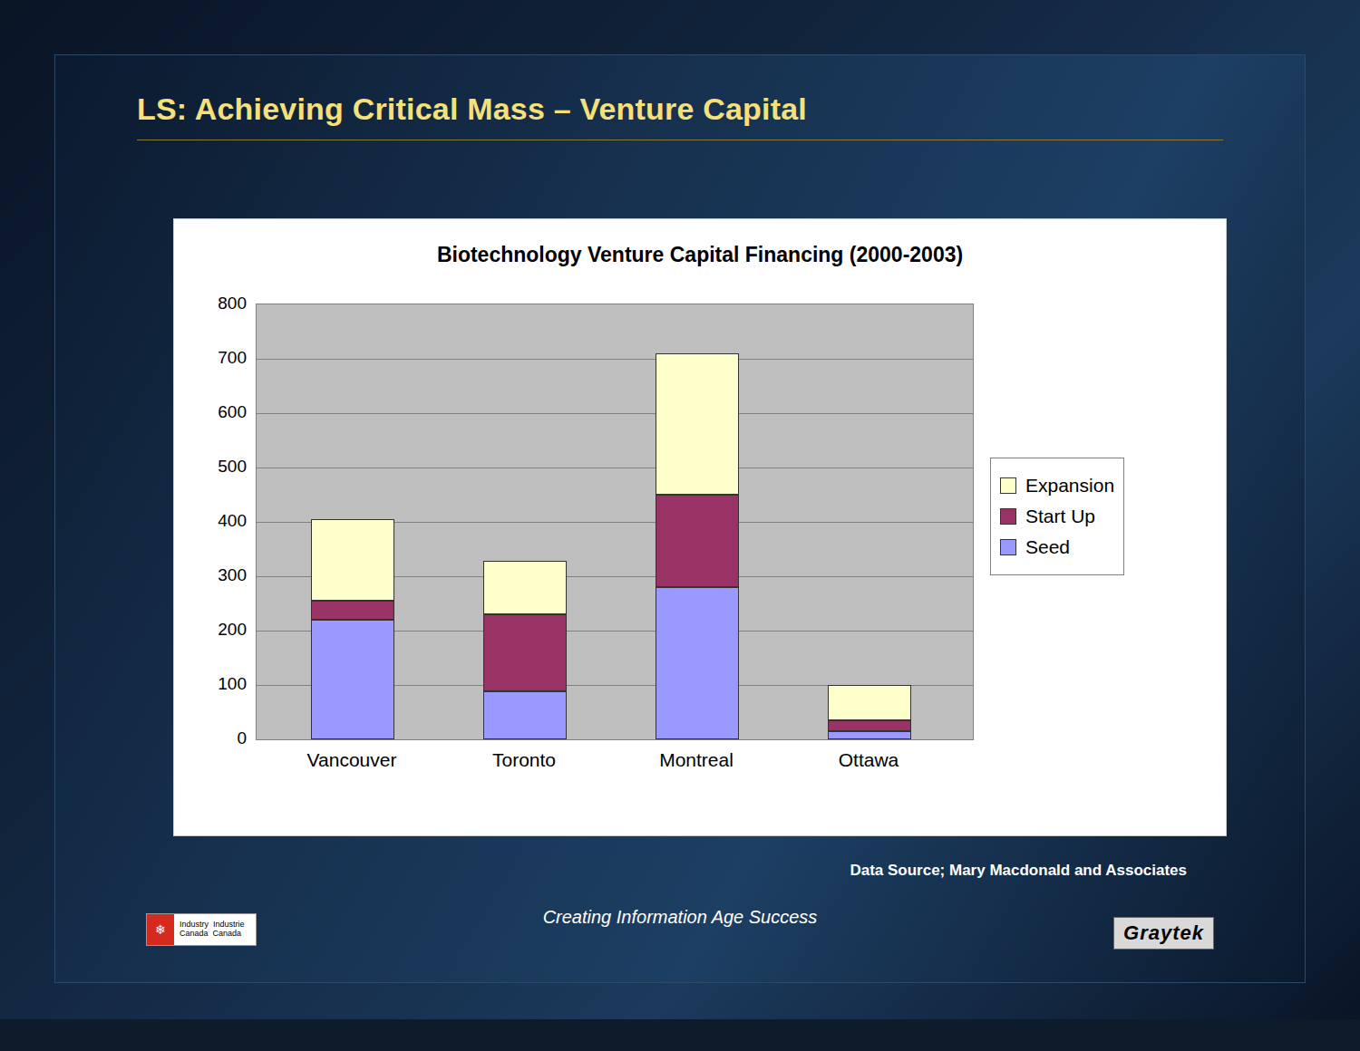LS: Achieving Critical Mass – Venture Capital
Biotechnology Venture Capital Financing (2000-2003)
800 700 600 500 400 300 200 100 0
Vancouver Toronto Montreal Ottawa
Expansion
Start Up
Seed
Data Source; Mary Macdonald and Associates
Creating Information Age Success
❄
Industry Industrie
Canada Canada
Graytek